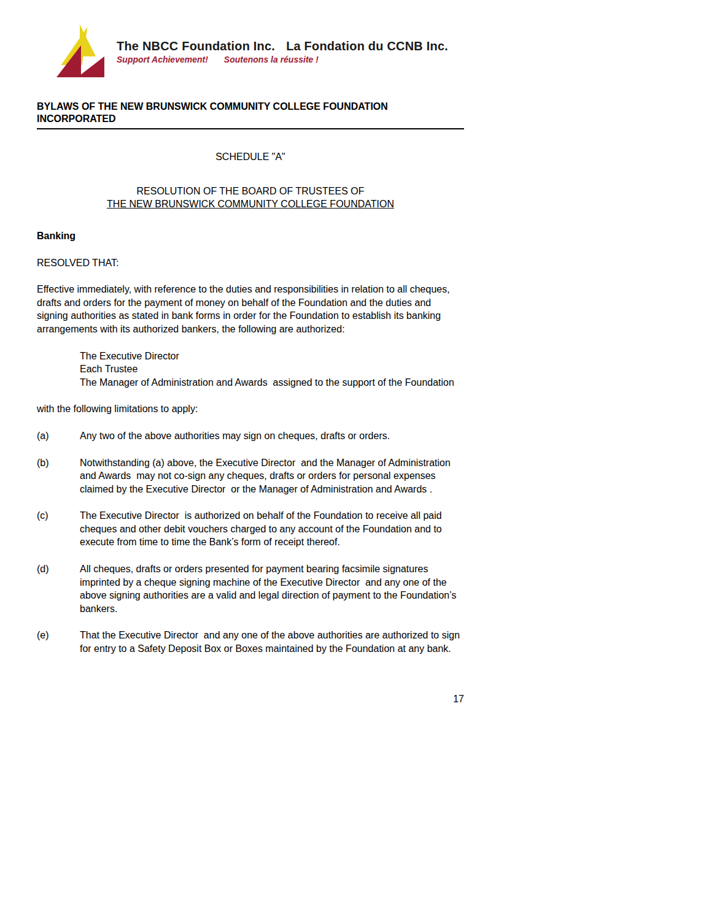The NBCC Foundation Inc. La Fondation du CCNB Inc.
Support Achievement!Soutenons la réussite !
Bylaws of the New Brunswick Community College Foundation Incorporated
SCHEDULE "A"
RESOLUTION OF THE BOARD OF TRUSTEES OF
THE NEW BRUNSWICK COMMUNITY COLLEGE FOUNDATION
Banking
RESOLVED THAT:
Effective immediately, with reference to the duties and responsibilities in relation to all cheques, drafts and orders for the payment of money on behalf of the Foundation and the duties and signing authorities as stated in bank forms in order for the Foundation to establish its banking arrangements with its authorized bankers, the following are authorized:
The Executive Director
Each Trustee
The Manager of Administration and Awards assigned to the support of the Foundation
with the following limitations to apply:
(a) Any two of the above authorities may sign on cheques, drafts or orders.
(b) Notwithstanding (a) above, the Executive Director and the Manager of Administration and Awards may not co-sign any cheques, drafts or orders for personal expenses claimed by the Executive Director or the Manager of Administration and Awards .
(c) The Executive Director is authorized on behalf of the Foundation to receive all paid cheques and other debit vouchers charged to any account of the Foundation and to execute from time to time the Bank’s form of receipt thereof.
(d) All cheques, drafts or orders presented for payment bearing facsimile signatures imprinted by a cheque signing machine of the Executive Director and any one of the above signing authorities are a valid and legal direction of payment to the Foundation’s bankers.
(e) That the Executive Director and any one of the above authorities are authorized to sign for entry to a Safety Deposit Box or Boxes maintained by the Foundation at any bank.
17